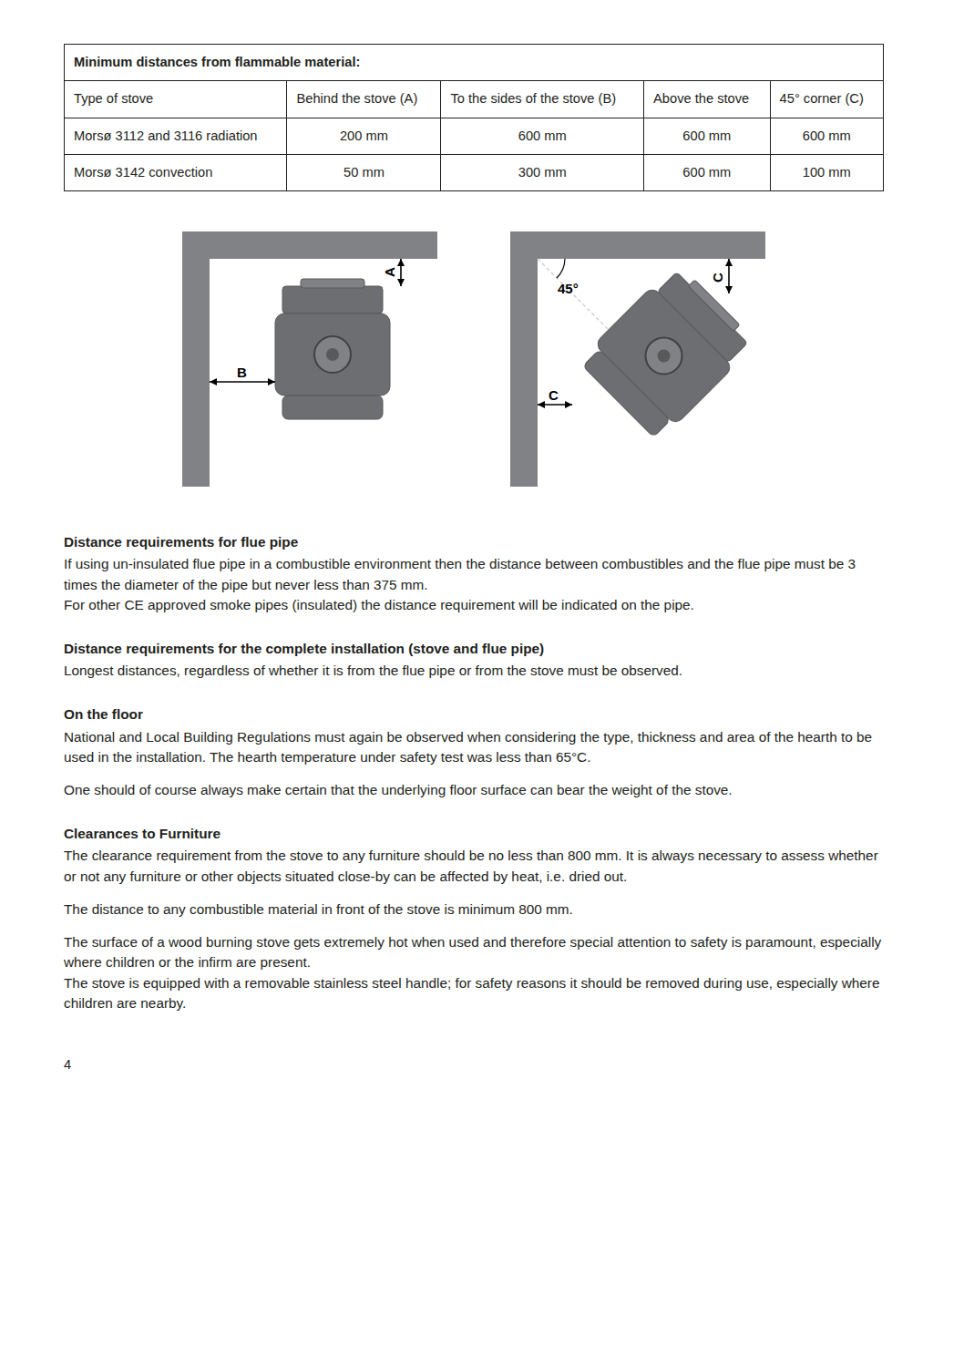Minimum distances from flammable material:
| Type of stove | Behind the stove (A) | To the sides of the stove (B) | Above the stove | 45° corner (C) |
| --- | --- | --- | --- | --- |
| Morsø 3112 and 3116 radiation | 200 mm | 600 mm | 600 mm | 600 mm |
| Morsø 3142 convection | 50 mm | 300 mm | 600 mm | 100 mm |
A B 45° C C
Distance requirements for flue pipe
If using un-insulated flue pipe in a combustible environment then the distance between combustibles and the flue pipe must be 3 times the diameter of the pipe but never less than 375 mm.
For other CE approved smoke pipes (insulated) the distance requirement will be indicated on the pipe.
Distance requirements for the complete installation (stove and flue pipe)
Longest distances, regardless of whether it is from the flue pipe or from the stove must be observed.
On the floor
National and Local Building Regulations must again be observed when considering the type, thickness and area of the hearth to be used in the installation. The hearth temperature under safety test was less than 65°C.
One should of course always make certain that the underlying floor surface can bear the weight of the stove.
Clearances to Furniture
The clearance requirement from the stove to any furniture should be no less than 800 mm. It is always necessary to assess whether or not any furniture or other objects situated close-by can be affected by heat, i.e. dried out.
The distance to any combustible material in front of the stove is minimum 800 mm.
The surface of a wood burning stove gets extremely hot when used and therefore special attention to safety is paramount, especially where children or the infirm are present.
The stove is equipped with a removable stainless steel handle; for safety reasons it should be removed during use, especially where children are nearby.
4